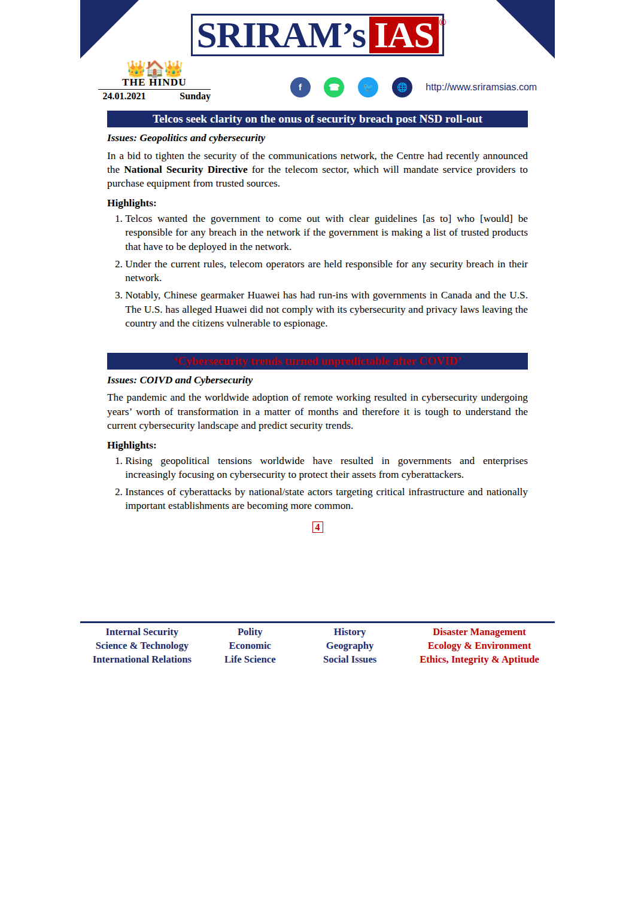SRIRAM’s IAS®
👑🏠👑
THE HINDU
24.01.2021 Sunday
f ☎ 🐦 🌐 http://www.sriramsias.com
Telcos seek clarity on the onus of security breach post NSD roll-out
Issues: Geopolitics and cybersecurity
In a bid to tighten the security of the communications network, the Centre had recently announced the National Security Directive for the telecom sector, which will mandate service providers to purchase equipment from trusted sources.
Highlights:
Telcos wanted the government to come out with clear guidelines [as to] who [would] be responsible for any breach in the network if the government is making a list of trusted products that have to be deployed in the network.
Under the current rules, telecom operators are held responsible for any security breach in their network.
Notably, Chinese gearmaker Huawei has had run-ins with governments in Canada and the U.S. The U.S. has alleged Huawei did not comply with its cybersecurity and privacy laws leaving the country and the citizens vulnerable to espionage.
‘Cybersecurity trends turned unpredictable after COVID’
Issues: COIVD and Cybersecurity
The pandemic and the worldwide adoption of remote working resulted in cybersecurity undergoing years’ worth of transformation in a matter of months and therefore it is tough to understand the current cybersecurity landscape and predict security trends.
Highlights:
Rising geopolitical tensions worldwide have resulted in governments and enterprises increasingly focusing on cybersecurity to protect their assets from cyberattackers.
Instances of cyberattacks by national/state actors targeting critical infrastructure and nationally important establishments are becoming more common.
4
Internal Security
Polity
History
Disaster Management
Science & Technology
Economic
Geography
Ecology & Environment
International Relations
Life Science
Social Issues
Ethics, Integrity & Aptitude